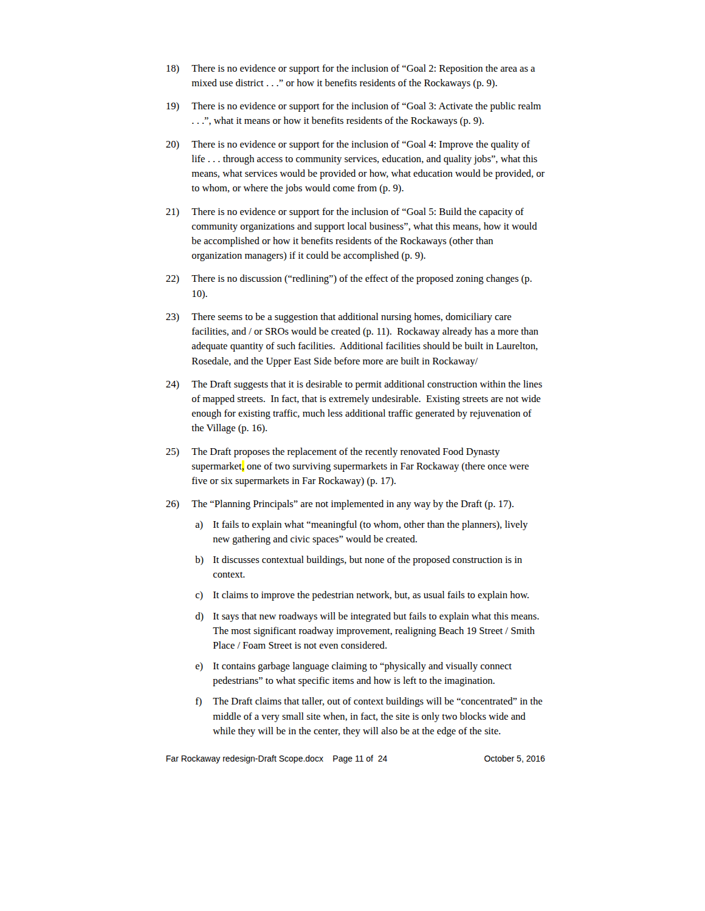18) There is no evidence or support for the inclusion of “Goal 2: Reposition the area as a mixed use district . . .” or how it benefits residents of the Rockaways (p. 9).
19) There is no evidence or support for the inclusion of “Goal 3: Activate the public realm . . .”, what it means or how it benefits residents of the Rockaways (p. 9).
20) There is no evidence or support for the inclusion of “Goal 4: Improve the quality of life . . . through access to community services, education, and quality jobs”, what this means, what services would be provided or how, what education would be provided, or to whom, or where the jobs would come from (p. 9).
21) There is no evidence or support for the inclusion of “Goal 5: Build the capacity of community organizations and support local business”, what this means, how it would be accomplished or how it benefits residents of the Rockaways (other than organization managers) if it could be accomplished (p. 9).
22) There is no discussion (“redlining”) of the effect of the proposed zoning changes (p. 10).
23) There seems to be a suggestion that additional nursing homes, domiciliary care facilities, and / or SROs would be created (p. 11). Rockaway already has a more than adequate quantity of such facilities. Additional facilities should be built in Laurelton, Rosedale, and the Upper East Side before more are built in Rockaway/
24) The Draft suggests that it is desirable to permit additional construction within the lines of mapped streets. In fact, that is extremely undesirable. Existing streets are not wide enough for existing traffic, much less additional traffic generated by rejuvenation of the Village (p. 16).
25) The Draft proposes the replacement of the recently renovated Food Dynasty supermarket, one of two surviving supermarkets in Far Rockaway (there once were five or six supermarkets in Far Rockaway) (p. 17).
26) The “Planning Principals” are not implemented in any way by the Draft (p. 17).
a) It fails to explain what “meaningful (to whom, other than the planners), lively new gathering and civic spaces” would be created.
b) It discusses contextual buildings, but none of the proposed construction is in context.
c) It claims to improve the pedestrian network, but, as usual fails to explain how.
d) It says that new roadways will be integrated but fails to explain what this means. The most significant roadway improvement, realigning Beach 19 Street / Smith Place / Foam Street is not even considered.
e) It contains garbage language claiming to “physically and visually connect pedestrians” to what specific items and how is left to the imagination.
f) The Draft claims that taller, out of context buildings will be “concentrated” in the middle of a very small site when, in fact, the site is only two blocks wide and while they will be in the center, they will also be at the edge of the site.
Far Rockaway redesign-Draft Scope.docx Page 11 of 24 October 5, 2016